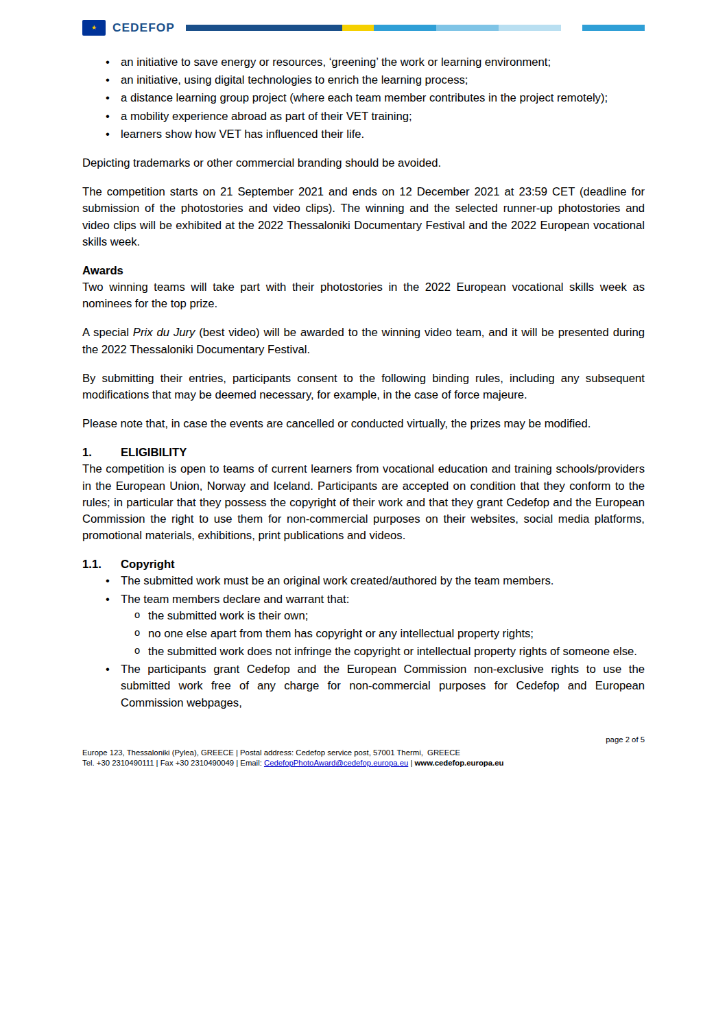CEDEFOP
an initiative to save energy or resources, ‘greening’ the work or learning environment;
an initiative, using digital technologies to enrich the learning process;
a distance learning group project (where each team member contributes in the project remotely);
a mobility experience abroad as part of their VET training;
learners show how VET has influenced their life.
Depicting trademarks or other commercial branding should be avoided.
The competition starts on 21 September 2021 and ends on 12 December 2021 at 23:59 CET (deadline for submission of the photostories and video clips). The winning and the selected runner-up photostories and video clips will be exhibited at the 2022 Thessaloniki Documentary Festival and the 2022 European vocational skills week.
Awards
Two winning teams will take part with their photostories in the 2022 European vocational skills week as nominees for the top prize.
A special Prix du Jury (best video) will be awarded to the winning video team, and it will be presented during the 2022 Thessaloniki Documentary Festival.
By submitting their entries, participants consent to the following binding rules, including any subsequent modifications that may be deemed necessary, for example, in the case of force majeure.
Please note that, in case the events are cancelled or conducted virtually, the prizes may be modified.
1. ELIGIBILITY
The competition is open to teams of current learners from vocational education and training schools/providers in the European Union, Norway and Iceland. Participants are accepted on condition that they conform to the rules; in particular that they possess the copyright of their work and that they grant Cedefop and the European Commission the right to use them for non-commercial purposes on their websites, social media platforms, promotional materials, exhibitions, print publications and videos.
1.1. Copyright
The submitted work must be an original work created/authored by the team members.
The team members declare and warrant that:
the submitted work is their own;
no one else apart from them has copyright or any intellectual property rights;
the submitted work does not infringe the copyright or intellectual property rights of someone else.
The participants grant Cedefop and the European Commission non-exclusive rights to use the submitted work free of any charge for non-commercial purposes for Cedefop and European Commission webpages,
page 2 of 5
Europe 123, Thessaloniki (Pylea), GREECE | Postal address: Cedefop service post, 57001 Thermi, GREECE
Tel. +30 2310490111 | Fax +30 2310490049 | Email: CedefopPhotoAward@cedefop.europa.eu | www.cedefop.europa.eu